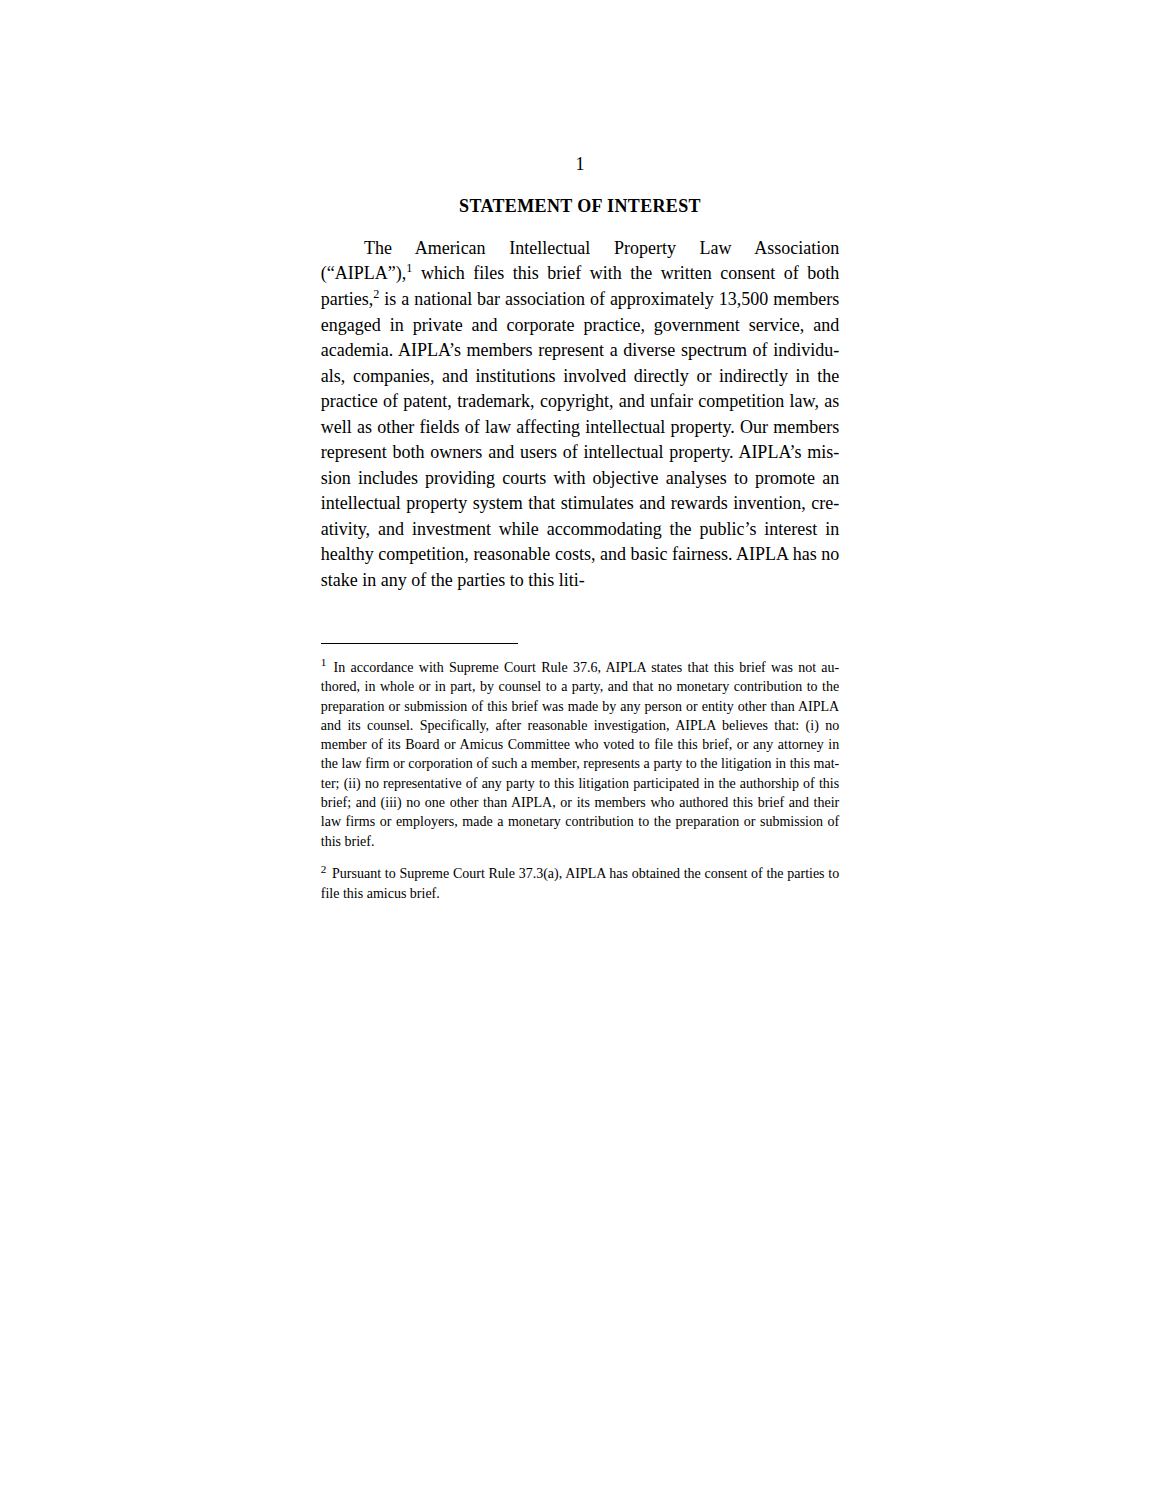1
STATEMENT OF INTEREST
The American Intellectual Property Law Association (“AIPLA”),1 which files this brief with the written consent of both parties,2 is a national bar association of approximately 13,500 members engaged in private and corporate practice, government service, and academia. AIPLA’s members represent a diverse spectrum of individuals, companies, and institutions involved directly or indirectly in the practice of patent, trademark, copyright, and unfair competition law, as well as other fields of law affecting intellectual property. Our members represent both owners and users of intellectual property. AIPLA’s mission includes providing courts with objective analyses to promote an intellectual property system that stimulates and rewards invention, creativity, and investment while accommodating the public’s interest in healthy competition, reasonable costs, and basic fairness. AIPLA has no stake in any of the parties to this liti-
1 In accordance with Supreme Court Rule 37.6, AIPLA states that this brief was not authored, in whole or in part, by counsel to a party, and that no monetary contribution to the preparation or submission of this brief was made by any person or entity other than AIPLA and its counsel. Specifically, after reasonable investigation, AIPLA believes that: (i) no member of its Board or Amicus Committee who voted to file this brief, or any attorney in the law firm or corporation of such a member, represents a party to the litigation in this matter; (ii) no representative of any party to this litigation participated in the authorship of this brief; and (iii) no one other than AIPLA, or its members who authored this brief and their law firms or employers, made a monetary contribution to the preparation or submission of this brief.
2 Pursuant to Supreme Court Rule 37.3(a), AIPLA has obtained the consent of the parties to file this amicus brief.